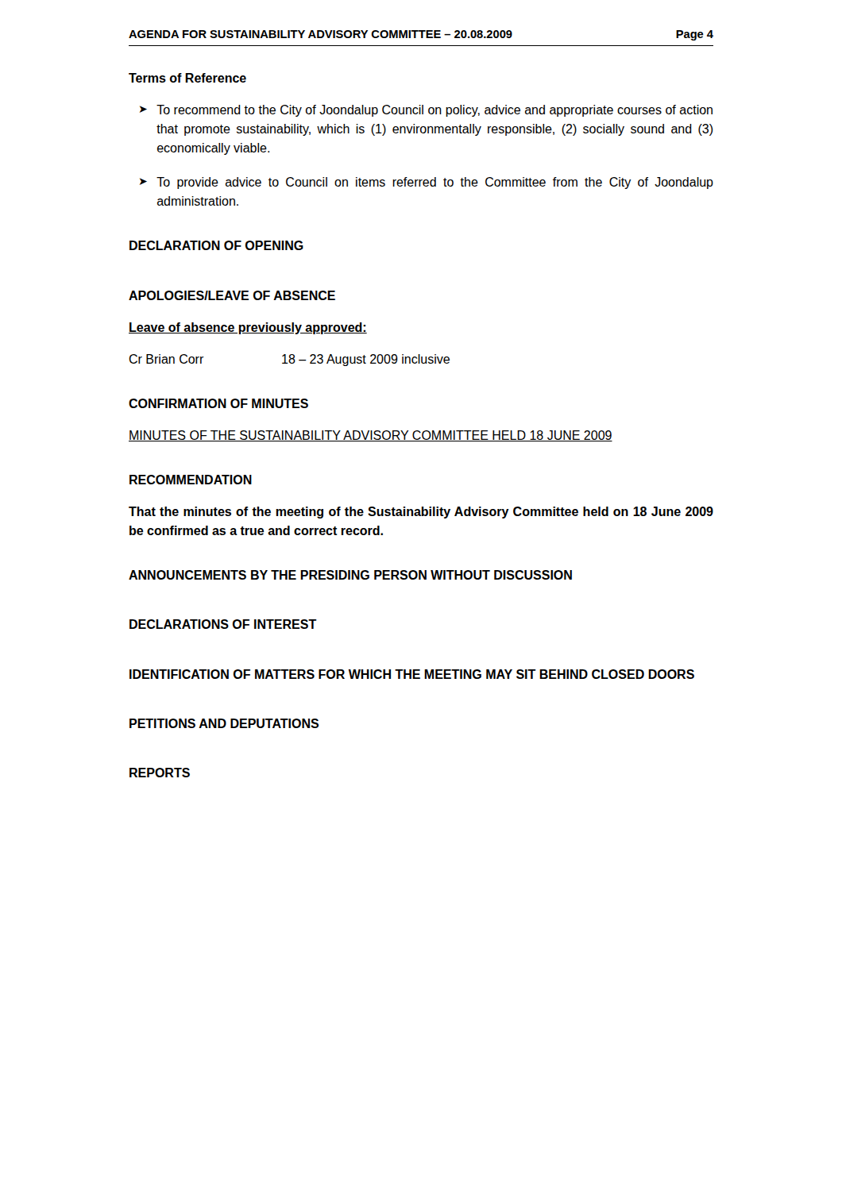Agenda for Sustainability Advisory Committee – 20.08.2009 Page 4
Terms of Reference
To recommend to the City of Joondalup Council on policy, advice and appropriate courses of action that promote sustainability, which is (1) environmentally responsible, (2) socially sound and (3) economically viable.
To provide advice to Council on items referred to the Committee from the City of Joondalup administration.
Declaration of Opening
Apologies/Leave of Absence
Leave of absence previously approved:
Cr Brian Corr18 – 23 August 2009 inclusive
Confirmation of Minutes
MINUTES OF THE SUSTAINABILITY ADVISORY COMMITTEE HELD 18 JUNE 2009
Recommendation
That the minutes of the meeting of the Sustainability Advisory Committee held on 18 June 2009 be confirmed as a true and correct record.
Announcements by the Presiding Person without Discussion
Declarations of Interest
Identification of Matters for which the Meeting may sit behind Closed Doors
Petitions and Deputations
Reports